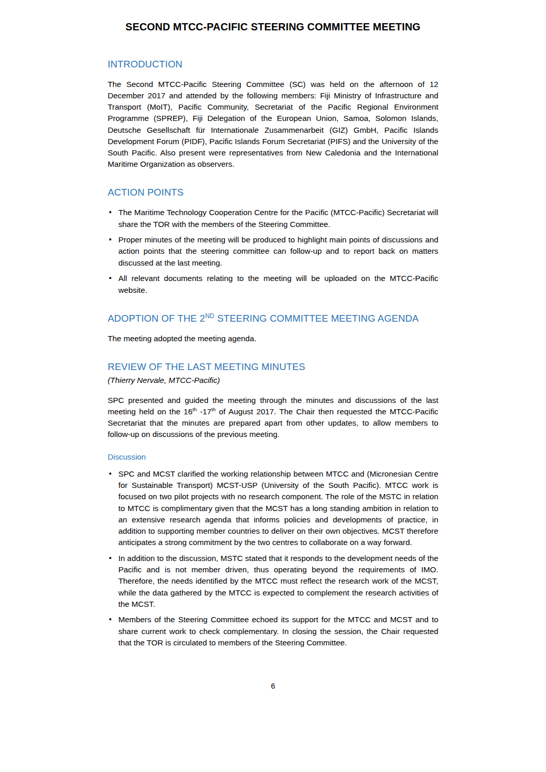SECOND MTCC-PACIFIC STEERING COMMITTEE MEETING
INTRODUCTION
The Second MTCC-Pacific Steering Committee (SC) was held on the afternoon of 12 December 2017 and attended by the following members: Fiji Ministry of Infrastructure and Transport (MoIT), Pacific Community, Secretariat of the Pacific Regional Environment Programme (SPREP), Fiji Delegation of the European Union, Samoa, Solomon Islands, Deutsche Gesellschaft für Internationale Zusammenarbeit (GIZ) GmbH, Pacific Islands Development Forum (PIDF), Pacific Islands Forum Secretariat (PIFS) and the University of the South Pacific. Also present were representatives from New Caledonia and the International Maritime Organization as observers.
ACTION POINTS
The Maritime Technology Cooperation Centre for the Pacific (MTCC-Pacific) Secretariat will share the TOR with the members of the Steering Committee.
Proper minutes of the meeting will be produced to highlight main points of discussions and action points that the steering committee can follow-up and to report back on matters discussed at the last meeting.
All relevant documents relating to the meeting will be uploaded on the MTCC-Pacific website.
ADOPTION OF THE 2ND STEERING COMMITTEE MEETING AGENDA
The meeting adopted the meeting agenda.
REVIEW OF THE LAST MEETING MINUTES
(Thierry Nervale, MTCC-Pacific)
SPC presented and guided the meeting through the minutes and discussions of the last meeting held on the 16th -17th of August 2017. The Chair then requested the MTCC-Pacific Secretariat that the minutes are prepared apart from other updates, to allow members to follow-up on discussions of the previous meeting.
Discussion
SPC and MCST clarified the working relationship between MTCC and (Micronesian Centre for Sustainable Transport) MCST-USP (University of the South Pacific). MTCC work is focused on two pilot projects with no research component. The role of the MSTC in relation to MTCC is complimentary given that the MCST has a long standing ambition in relation to an extensive research agenda that informs policies and developments of practice, in addition to supporting member countries to deliver on their own objectives. MCST therefore anticipates a strong commitment by the two centres to collaborate on a way forward.
In addition to the discussion, MSTC stated that it responds to the development needs of the Pacific and is not member driven, thus operating beyond the requirements of IMO. Therefore, the needs identified by the MTCC must reflect the research work of the MCST, while the data gathered by the MTCC is expected to complement the research activities of the MCST.
Members of the Steering Committee echoed its support for the MTCC and MCST and to share current work to check complementary. In closing the session, the Chair requested that the TOR is circulated to members of the Steering Committee.
6